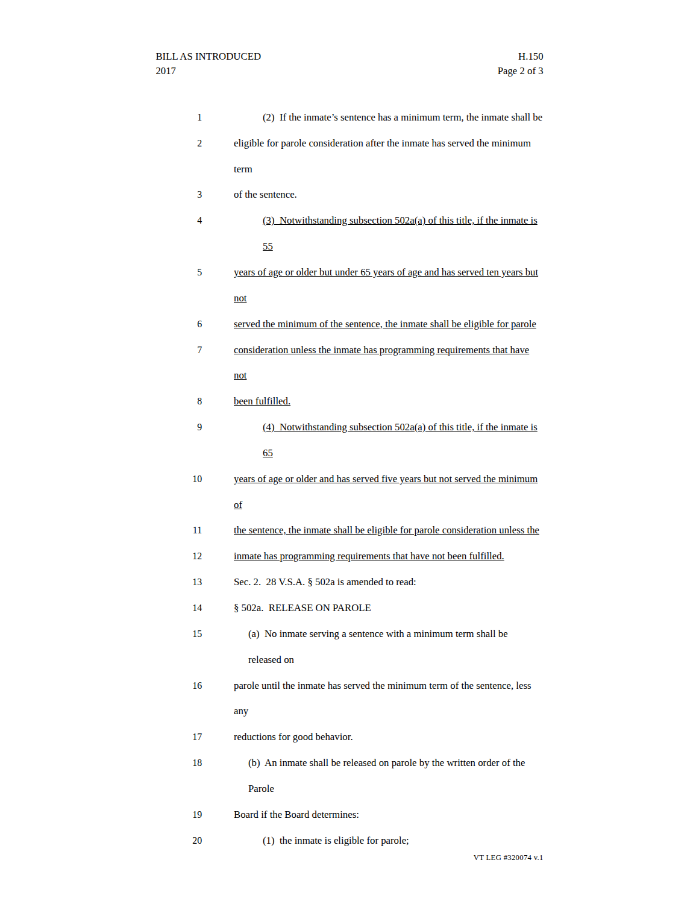BILL AS INTRODUCED
2017
H.150
Page 2 of 3
(2) If the inmate’s sentence has a minimum term, the inmate shall be
eligible for parole consideration after the inmate has served the minimum term
of the sentence.
(3) Notwithstanding subsection 502a(a) of this title, if the inmate is 55
years of age or older but under 65 years of age and has served ten years but not
served the minimum of the sentence, the inmate shall be eligible for parole
consideration unless the inmate has programming requirements that have not
been fulfilled.
(4) Notwithstanding subsection 502a(a) of this title, if the inmate is 65
years of age or older and has served five years but not served the minimum of
the sentence, the inmate shall be eligible for parole consideration unless the
inmate has programming requirements that have not been fulfilled.
Sec. 2. 28 V.S.A. § 502a is amended to read:
§ 502a. RELEASE ON PAROLE
(a) No inmate serving a sentence with a minimum term shall be released on
parole until the inmate has served the minimum term of the sentence, less any
reductions for good behavior.
(b) An inmate shall be released on parole by the written order of the Parole
Board if the Board determines:
(1) the inmate is eligible for parole;
VT LEG #320074 v.1